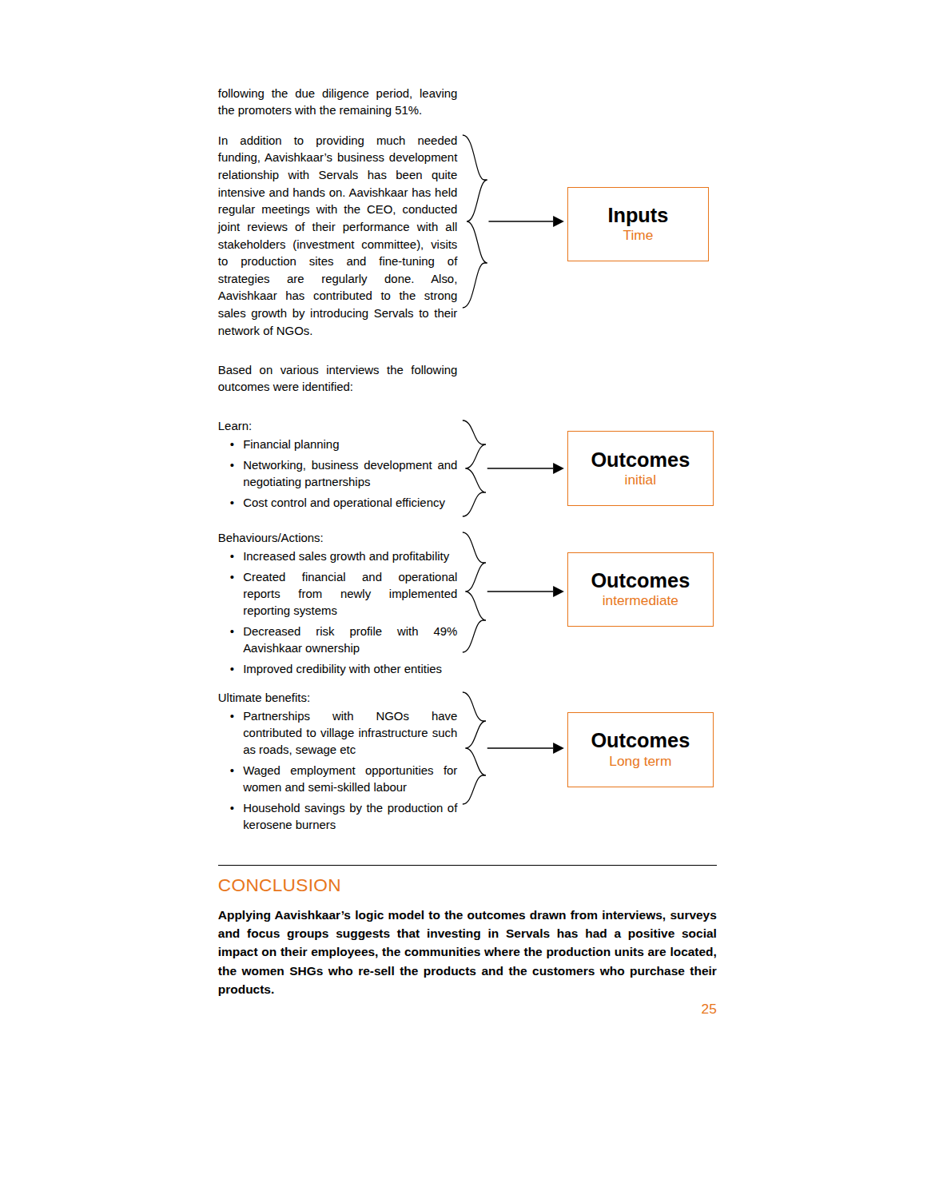following the due diligence period, leaving the promoters with the remaining 51%.
In addition to providing much needed funding, Aavishkaar’s business development relationship with Servals has been quite intensive and hands on. Aavishkaar has held regular meetings with the CEO, conducted joint reviews of their performance with all stakeholders (investment committee), visits to production sites and fine-tuning of strategies are regularly done. Also, Aavishkaar has contributed to the strong sales growth by introducing Servals to their network of NGOs.
Inputs
Time
Based on various interviews the following outcomes were identified:
Learn:
Financial planning
Networking, business development and negotiating partnerships
Cost control and operational efficiency
Outcomes
initial
Behaviours/Actions:
Increased sales growth and profitability
Created financial and operational reports from newly implemented reporting systems
Decreased risk profile with 49% Aavishkaar ownership
Improved credibility with other entities
Outcomes
intermediate
Ultimate benefits:
Partnerships with NGOs have contributed to village infrastructure such as roads, sewage etc
Waged employment opportunities for women and semi-skilled labour
Household savings by the production of kerosene burners
Outcomes
Long term
CONCLUSION
Applying Aavishkaar’s logic model to the outcomes drawn from interviews, surveys and focus groups suggests that investing in Servals has had a positive social impact on their employees, the communities where the production units are located, the women SHGs who re-sell the products and the customers who purchase their products.
25